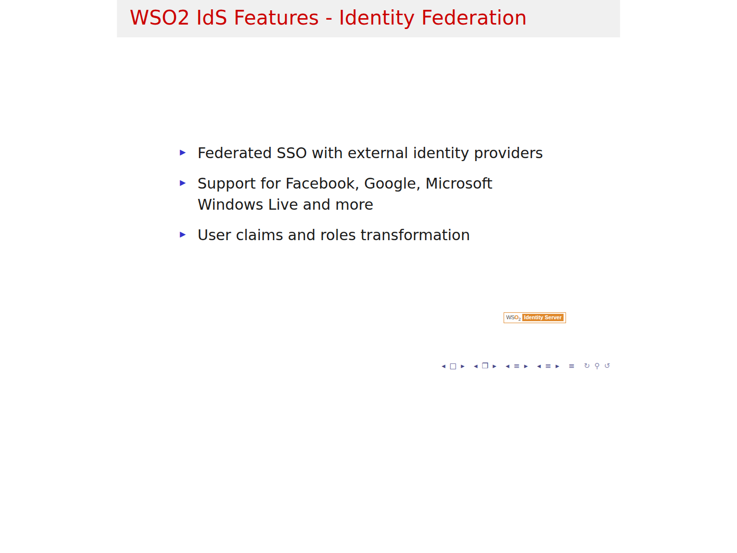WSO2 IdS Features - Identity Federation
Federated SSO with external identity providers
Support for Facebook, Google, Microsoft Windows Live and more
User claims and roles transformation
WSO2 Identity Server
◂ □ ▸ ◂ ❐ ▸ ◂ ≡ ▸ ◂ ≡ ▸ ≡ ↻ ⚲ ↺